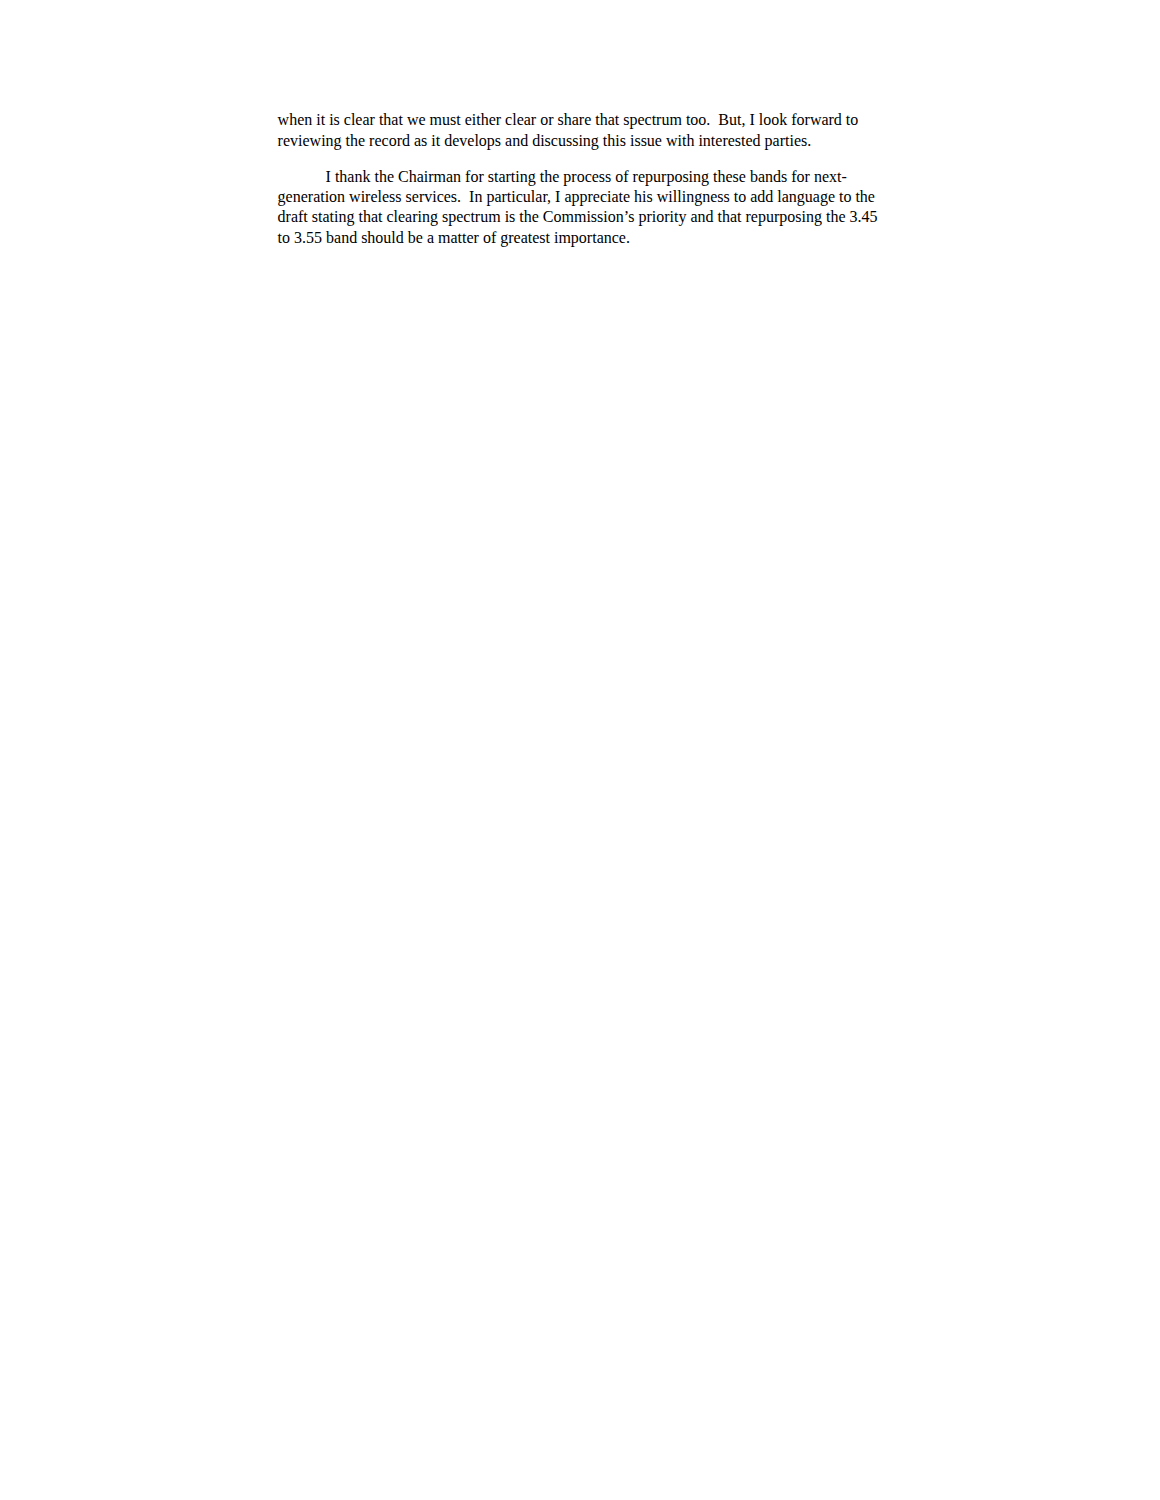when it is clear that we must either clear or share that spectrum too. But, I look forward to reviewing the record as it develops and discussing this issue with interested parties.
I thank the Chairman for starting the process of repurposing these bands for next-generation wireless services. In particular, I appreciate his willingness to add language to the draft stating that clearing spectrum is the Commission’s priority and that repurposing the 3.45 to 3.55 band should be a matter of greatest importance.